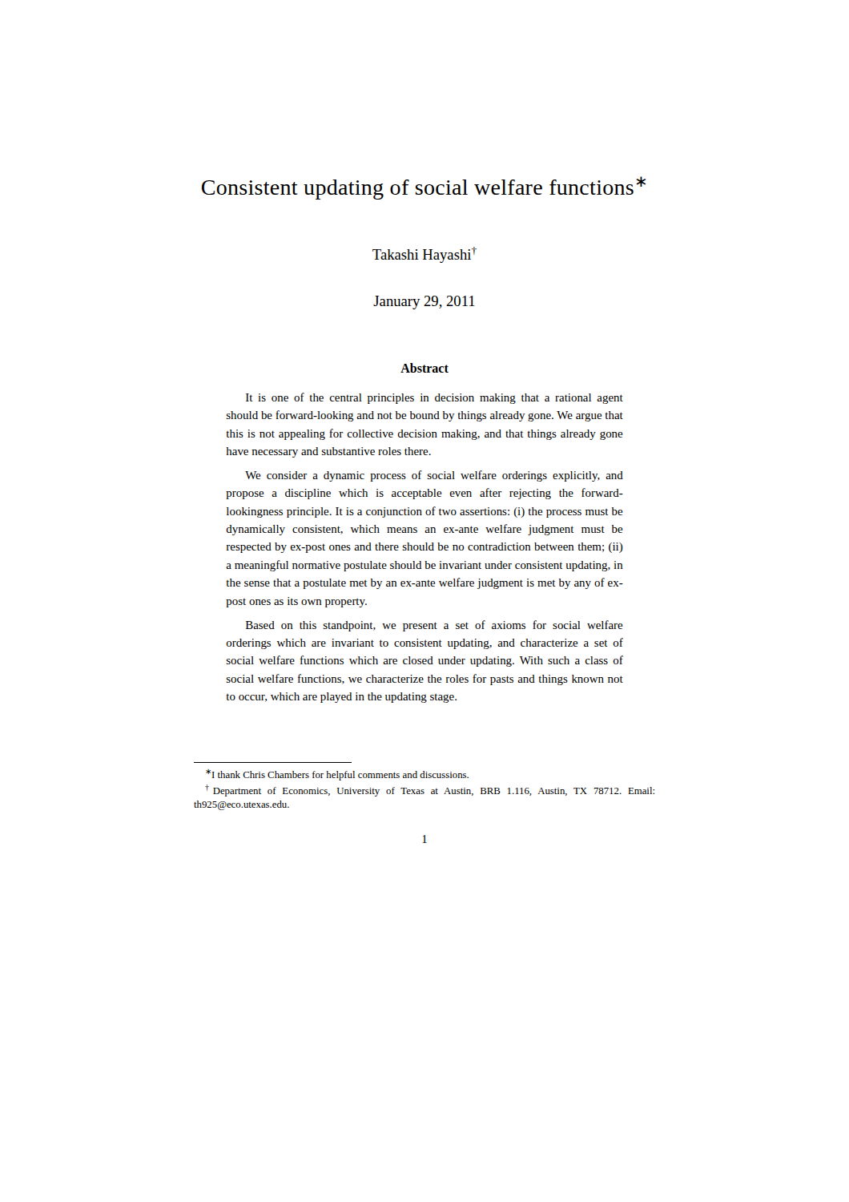Consistent updating of social welfare functions∗
Takashi Hayashi†
January 29, 2011
Abstract
It is one of the central principles in decision making that a rational agent should be forward-looking and not be bound by things already gone. We argue that this is not appealing for collective decision making, and that things already gone have necessary and substantive roles there.
We consider a dynamic process of social welfare orderings explicitly, and propose a discipline which is acceptable even after rejecting the forward-lookingness principle. It is a conjunction of two assertions: (i) the process must be dynamically consistent, which means an ex-ante welfare judgment must be respected by ex-post ones and there should be no contradiction between them; (ii) a meaningful normative postulate should be invariant under consistent updating, in the sense that a postulate met by an ex-ante welfare judgment is met by any of ex-post ones as its own property.
Based on this standpoint, we present a set of axioms for social welfare orderings which are invariant to consistent updating, and characterize a set of social welfare functions which are closed under updating. With such a class of social welfare functions, we characterize the roles for pasts and things known not to occur, which are played in the updating stage.
∗I thank Chris Chambers for helpful comments and discussions.
†Department of Economics, University of Texas at Austin, BRB 1.116, Austin, TX 78712. Email: th925@eco.utexas.edu.
1